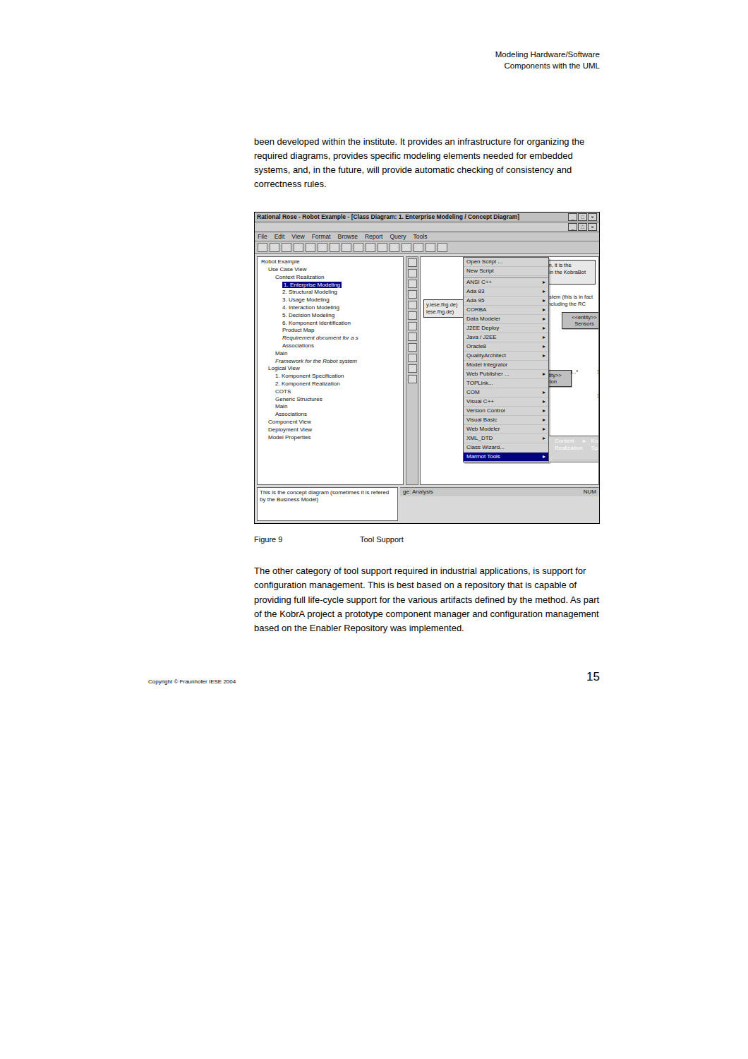Modeling Hardware/Software
Components with the UML
been developed within the institute. It provides an infrastructure for organizing the required diagrams, provides specific modeling elements needed for embedded systems, and, in the future, will provide automatic checking of consistency and correctness rules.
Rational Rose - Robot Example - [Class Diagram: 1. Enterprise Modeling / Concept Diagram] _□×
_□×
File Edit View Format Browse Report Query Tools
Robot Example
Use Case View
Context Realization
1. Enterprise Modeling
2. Structural Modeling
3. Usage Modeling
4. Interaction Modeling
5. Decision Modeling
6. Komponent Identification
Product Map
Requirement document for a s
Associations
Main
Framework for the Robot system
Logical View
1. Komponent Specification
2. Komponent Realization
COTS
Generic Structures
Main
Associations
Component View
Deployment View
Model Properties
This is the concept diagram, it is the enterprise entities that will in the KobraBot System.
y.iese.fhg.de)
iese.fhg.de)
KobraBot System (this is in fact the Mower, including the RC control, etc)
<<entity>>
Sensors
0..1
<<entity>>
Ports
1...
<<entity>>
Button
1..*
1
<<Role>>
KobraBot
1
1
1
1...
<<ent
MotorP
1
Open Script ...
New Script
ANSI C++ ▸
Ada 83 ▸
Ada 95 ▸
CORBA ▸
Data Modeler ▸
J2EE Deploy ▸
Java / J2EE ▸
Oracle8 ▸
QualityArchitect ▸
Model Integrator
Web Publisher ... ▸
TOPLink...
COM ▸
Visual C++ ▸
Version Control ▸
Visual Basic ▸
Web Modeler ▸
XML_DTD ▸
Class Wizard...
Marmot Tools ▸
Context Realization ▸
Komponent Specification ▸
Component Realization ▸
Komponent Implementation ▸
Marmot Home Page
This is the concept diagram (sometimes it is refered by the Business Model)
ge: Analysis NUM
Figure 9
Tool Support
The other category of tool support required in industrial applications, is support for configuration management. This is best based on a repository that is capable of providing full life-cycle support for the various artifacts defined by the method. As part of the KobrA project a prototype component manager and configuration management based on the Enabler Repository was implemented.
Copyright © Fraunhofer IESE 2004
15